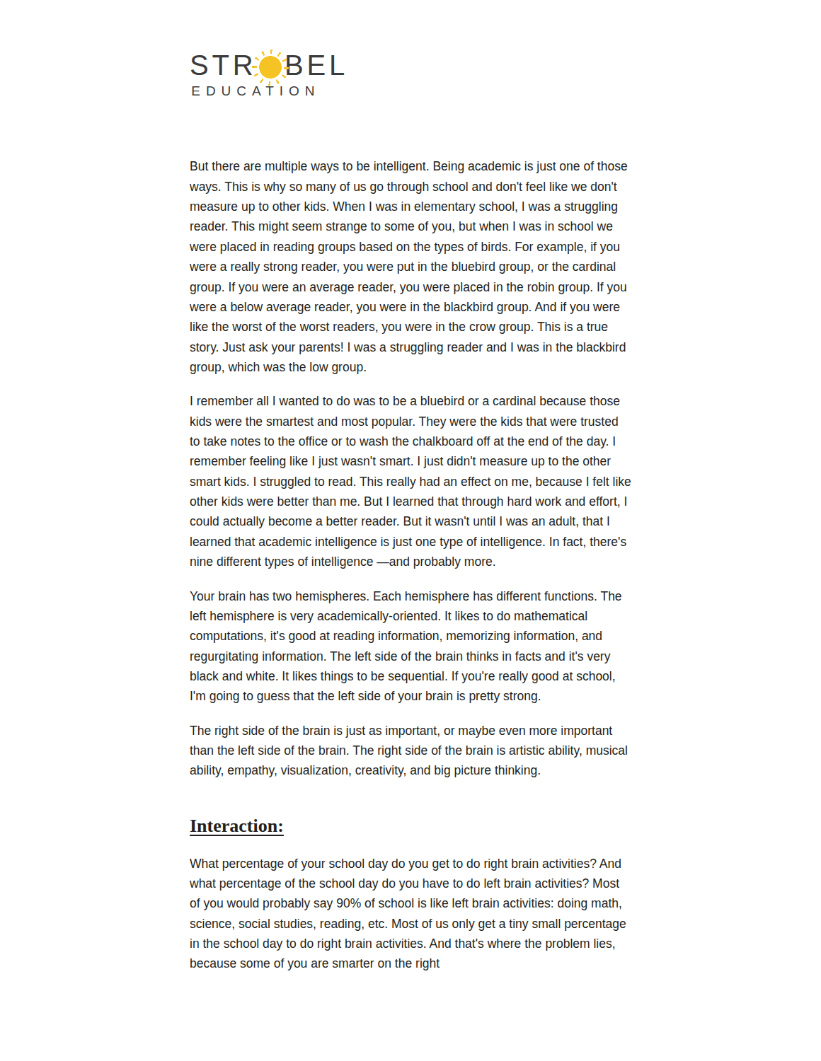STR BEL
EDUCATION
But there are multiple ways to be intelligent. Being academic is just one of those ways. This is why so many of us go through school and don't feel like we don't measure up to other kids. When I was in elementary school, I was a struggling reader. This might seem strange to some of you, but when I was in school we were placed in reading groups based on the types of birds. For example, if you were a really strong reader, you were put in the bluebird group, or the cardinal group. If you were an average reader, you were placed in the robin group. If you were a below average reader, you were in the blackbird group. And if you were like the worst of the worst readers, you were in the crow group. This is a true story. Just ask your parents! I was a struggling reader and I was in the blackbird group, which was the low group.
I remember all I wanted to do was to be a bluebird or a cardinal because those kids were the smartest and most popular. They were the kids that were trusted to take notes to the office or to wash the chalkboard off at the end of the day. I remember feeling like I just wasn't smart. I just didn't measure up to the other smart kids. I struggled to read. This really had an effect on me, because I felt like other kids were better than me. But I learned that through hard work and effort, I could actually become a better reader. But it wasn't until I was an adult, that I learned that academic intelligence is just one type of intelligence. In fact, there's nine different types of intelligence —and probably more.
Your brain has two hemispheres. Each hemisphere has different functions. The left hemisphere is very academically-oriented. It likes to do mathematical computations, it's good at reading information, memorizing information, and regurgitating information. The left side of the brain thinks in facts and it's very black and white. It likes things to be sequential. If you're really good at school, I'm going to guess that the left side of your brain is pretty strong.
The right side of the brain is just as important, or maybe even more important than the left side of the brain. The right side of the brain is artistic ability, musical ability, empathy, visualization, creativity, and big picture thinking.
Interaction:
What percentage of your school day do you get to do right brain activities? And what percentage of the school day do you have to do left brain activities? Most of you would probably say 90% of school is like left brain activities: doing math, science, social studies, reading, etc. Most of us only get a tiny small percentage in the school day to do right brain activities. And that's where the problem lies, because some of you are smarter on the right